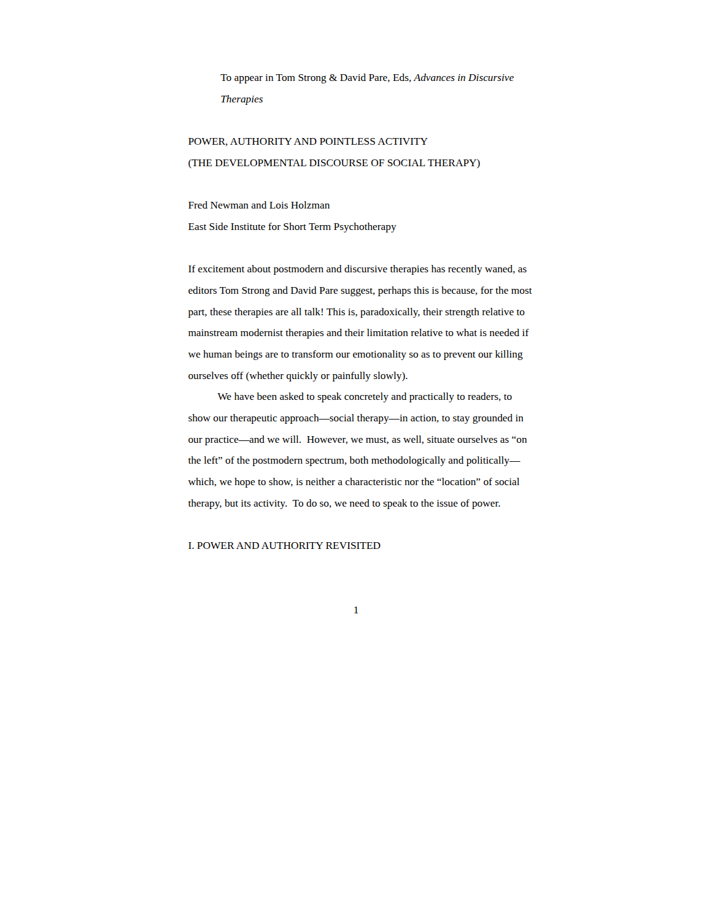To appear in Tom Strong & David Pare, Eds, Advances in Discursive Therapies
POWER, AUTHORITY AND POINTLESS ACTIVITY
(THE DEVELOPMENTAL DISCOURSE OF SOCIAL THERAPY)
Fred Newman and Lois Holzman
East Side Institute for Short Term Psychotherapy
If excitement about postmodern and discursive therapies has recently waned, as editors Tom Strong and David Pare suggest, perhaps this is because, for the most part, these therapies are all talk! This is, paradoxically, their strength relative to mainstream modernist therapies and their limitation relative to what is needed if we human beings are to transform our emotionality so as to prevent our killing ourselves off (whether quickly or painfully slowly).
We have been asked to speak concretely and practically to readers, to show our therapeutic approach—social therapy—in action, to stay grounded in our practice—and we will. However, we must, as well, situate ourselves as “on the left” of the postmodern spectrum, both methodologically and politically—which, we hope to show, is neither a characteristic nor the “location” of social therapy, but its activity. To do so, we need to speak to the issue of power.
I. POWER AND AUTHORITY REVISITED
1